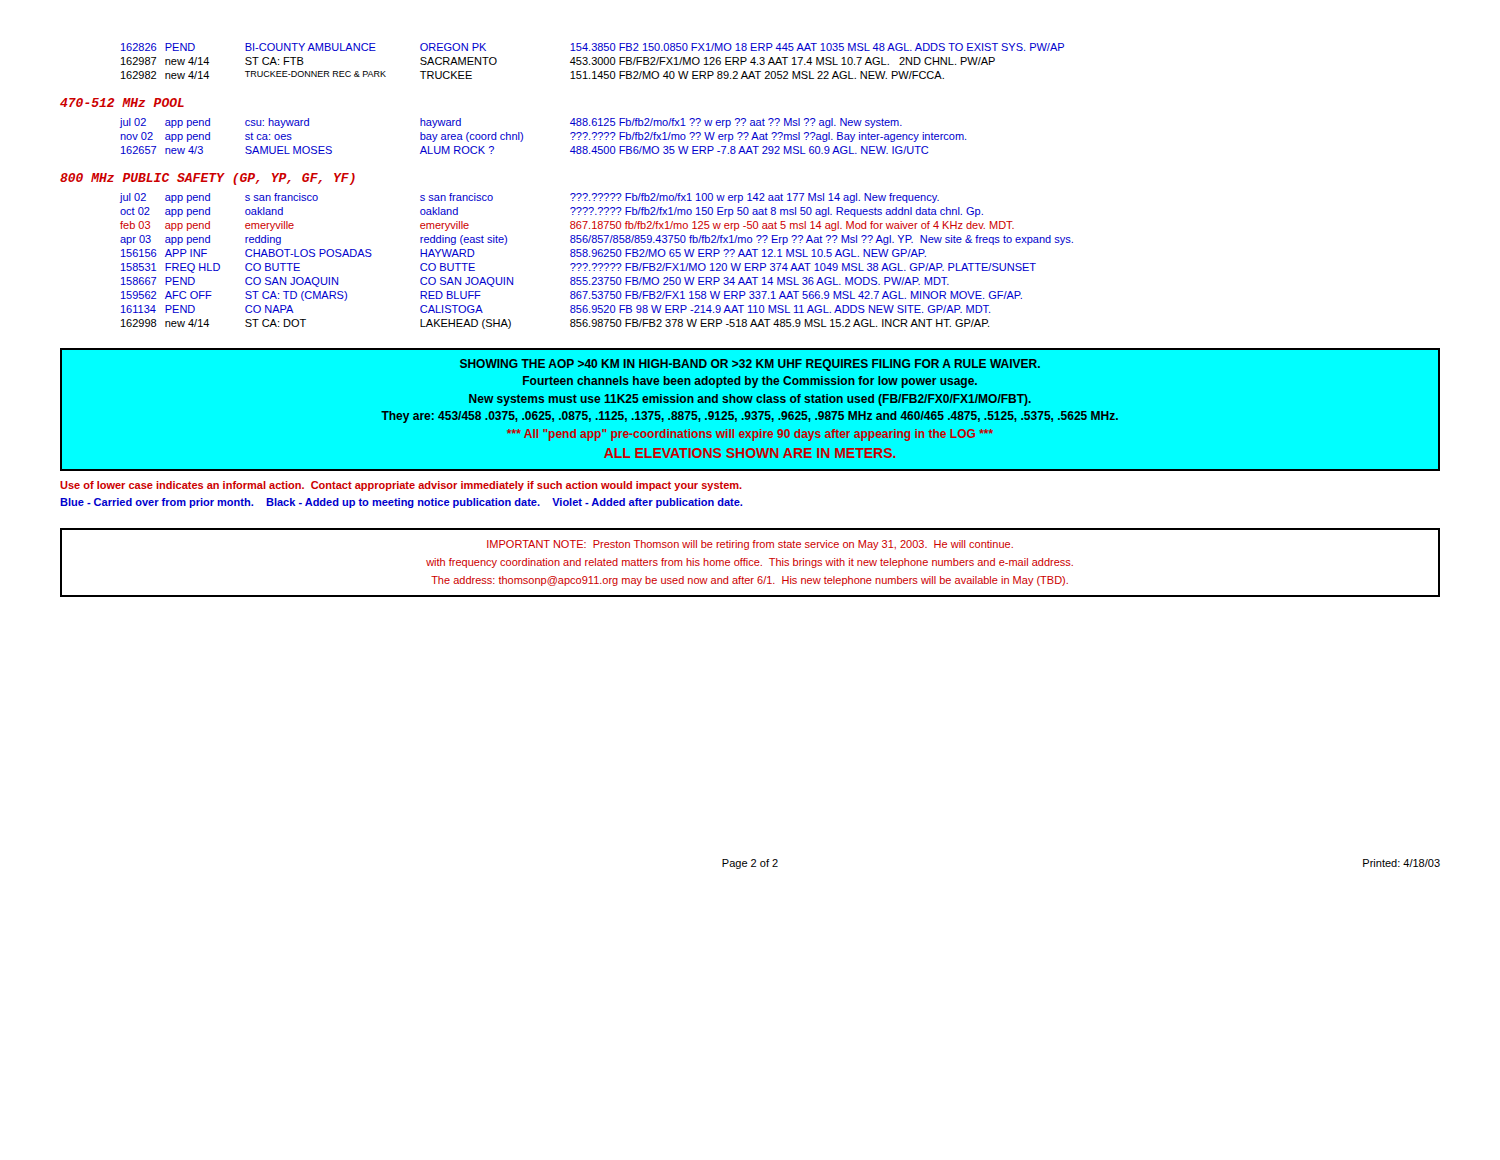| 162826 | PEND | BI-COUNTY AMBULANCE | OREGON PK | 154.3850 FB2 150.0850 FX1/MO 18 ERP 445 AAT 1035 MSL 48 AGL. ADDS TO EXIST SYS. PW/AP |
| 162987 | new 4/14 | ST CA: FTB | SACRAMENTO | 453.3000 FB/FB2/FX1/MO 126 ERP 4.3 AAT 17.4 MSL 10.7 AGL. 2ND CHNL. PW/AP |
| 162982 | new 4/14 | TRUCKEE-DONNER REC & PARK | TRUCKEE | 151.1450 FB2/MO 40 W ERP 89.2 AAT 2052 MSL 22 AGL. NEW. PW/FCCA. |
470-512 MHz POOL
| jul 02 | app pend | csu: hayward | hayward | 488.6125 Fb/fb2/mo/fx1 ?? w erp ?? aat ?? Msl ?? agl. New system. |
| nov 02 | app pend | st ca: oes | bay area (coord chnl) | ???.???? Fb/fb2/fx1/mo ?? W erp ?? Aat ??msl ??agl. Bay inter-agency intercom. |
| 162657 | new 4/3 | SAMUEL MOSES | ALUM ROCK ? | 488.4500 FB6/MO 35 W ERP -7.8 AAT 292 MSL 60.9 AGL. NEW. IG/UTC |
800 MHz PUBLIC SAFETY (GP, YP, GF, YF)
| jul 02 | app pend | s san francisco | s san francisco | ???.????? Fb/fb2/mo/fx1 100 w erp 142 aat 177 Msl 14 agl. New frequency. |
| oct 02 | app pend | oakland | oakland | ????.???? Fb/fb2/fx1/mo 150 Erp 50 aat 8 msl 50 agl. Requests addnl data chnl. Gp. |
| feb 03 | app pend | emeryville | emeryville | 867.18750 fb/fb2/fx1/mo 125 w erp -50 aat 5 msl 14 agl. Mod for waiver of 4 KHz dev. MDT. |
| apr 03 | app pend | redding | redding (east site) | 856/857/858/859.43750 fb/fb2/fx1/mo ?? Erp ?? Aat ?? Msl ?? Agl. YP. New site & freqs to expand sys. |
| 156156 | APP INF | CHABOT-LOS POSADAS | HAYWARD | 858.96250 FB2/MO 65 W ERP ?? AAT 12.1 MSL 10.5 AGL. NEW GP/AP. |
| 158531 | FREQ HLD | CO BUTTE | CO BUTTE | ???.????? FB/FB2/FX1/MO 120 W ERP 374 AAT 1049 MSL 38 AGL. GP/AP. PLATTE/SUNSET |
| 158667 | PEND | CO SAN JOAQUIN | CO SAN JOAQUIN | 855.23750 FB/MO 250 W ERP 34 AAT 14 MSL 36 AGL. MODS. PW/AP. MDT. |
| 159562 | AFC OFF | ST CA: TD (CMARS) | RED BLUFF | 867.53750 FB/FB2/FX1 158 W ERP 337.1 AAT 566.9 MSL 42.7 AGL. MINOR MOVE. GF/AP. |
| 161134 | PEND | CO NAPA | CALISTOGA | 856.9520 FB 98 W ERP -214.9 AAT 110 MSL 11 AGL. ADDS NEW SITE. GP/AP. MDT. |
| 162998 | new 4/14 | ST CA: DOT | LAKEHEAD (SHA) | 856.98750 FB/FB2 378 W ERP -518 AAT 485.9 MSL 15.2 AGL. INCR ANT HT. GP/AP. |
SHOWING THE AOP >40 KM IN HIGH-BAND OR >32 KM UHF REQUIRES FILING FOR A RULE WAIVER.
Fourteen channels have been adopted by the Commission for low power usage.
New systems must use 11K25 emission and show class of station used (FB/FB2/FX0/FX1/MO/FBT).
They are: 453/458 .0375, .0625, .0875, .1125, .1375, .8875, .9125, .9375, .9625, .9875 MHz and 460/465 .4875, .5125, .5375, .5625 MHz.
*** All "pend app" pre-coordinations will expire 90 days after appearing in the LOG ***
ALL ELEVATIONS SHOWN ARE IN METERS.
Use of lower case indicates an informal action. Contact appropriate advisor immediately if such action would impact your system.
Blue - Carried over from prior month. Black - Added up to meeting notice publication date. Violet - Added after publication date.
IMPORTANT NOTE: Preston Thomson will be retiring from state service on May 31, 2003. He will continue.
with frequency coordination and related matters from his home office. This brings with it new telephone numbers and e-mail address.
The address: thomsonp@apco911.org may be used now and after 6/1. His new telephone numbers will be available in May (TBD).
Page 2 of 2
Printed: 4/18/03